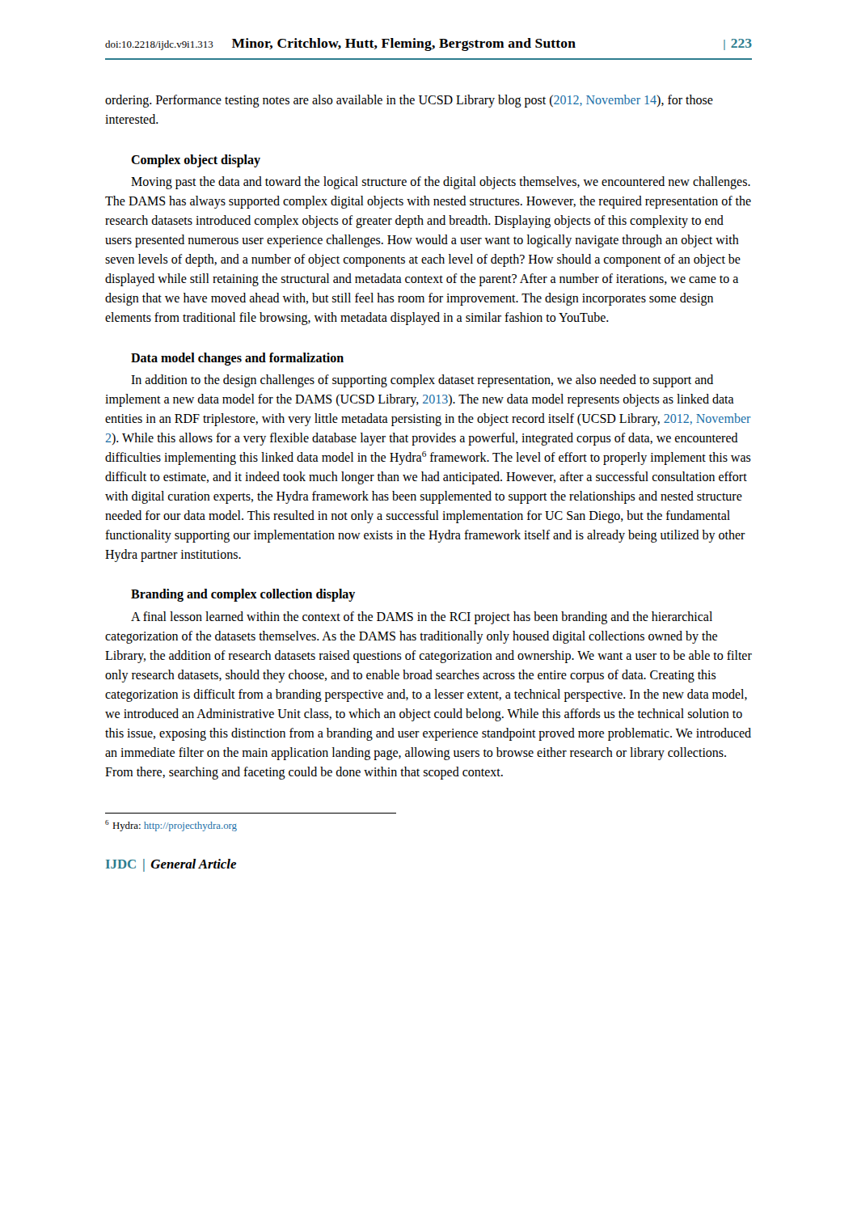doi:10.2218/ijdc.v9i1.313 Minor, Critchlow, Hutt, Fleming, Bergstrom and Sutton |223
ordering. Performance testing notes are also available in the UCSD Library blog post (2012, November 14), for those interested.
Complex object display
Moving past the data and toward the logical structure of the digital objects themselves, we encountered new challenges. The DAMS has always supported complex digital objects with nested structures. However, the required representation of the research datasets introduced complex objects of greater depth and breadth. Displaying objects of this complexity to end users presented numerous user experience challenges. How would a user want to logically navigate through an object with seven levels of depth, and a number of object components at each level of depth? How should a component of an object be displayed while still retaining the structural and metadata context of the parent? After a number of iterations, we came to a design that we have moved ahead with, but still feel has room for improvement. The design incorporates some design elements from traditional file browsing, with metadata displayed in a similar fashion to YouTube.
Data model changes and formalization
In addition to the design challenges of supporting complex dataset representation, we also needed to support and implement a new data model for the DAMS (UCSD Library, 2013). The new data model represents objects as linked data entities in an RDF triplestore, with very little metadata persisting in the object record itself (UCSD Library, 2012, November 2). While this allows for a very flexible database layer that provides a powerful, integrated corpus of data, we encountered difficulties implementing this linked data model in the Hydra6 framework. The level of effort to properly implement this was difficult to estimate, and it indeed took much longer than we had anticipated. However, after a successful consultation effort with digital curation experts, the Hydra framework has been supplemented to support the relationships and nested structure needed for our data model. This resulted in not only a successful implementation for UC San Diego, but the fundamental functionality supporting our implementation now exists in the Hydra framework itself and is already being utilized by other Hydra partner institutions.
Branding and complex collection display
A final lesson learned within the context of the DAMS in the RCI project has been branding and the hierarchical categorization of the datasets themselves. As the DAMS has traditionally only housed digital collections owned by the Library, the addition of research datasets raised questions of categorization and ownership. We want a user to be able to filter only research datasets, should they choose, and to enable broad searches across the entire corpus of data. Creating this categorization is difficult from a branding perspective and, to a lesser extent, a technical perspective. In the new data model, we introduced an Administrative Unit class, to which an object could belong. While this affords us the technical solution to this issue, exposing this distinction from a branding and user experience standpoint proved more problematic. We introduced an immediate filter on the main application landing page, allowing users to browse either research or library collections. From there, searching and faceting could be done within that scoped context.
6Hydra: http://projecthydra.org
IJDC|General Article